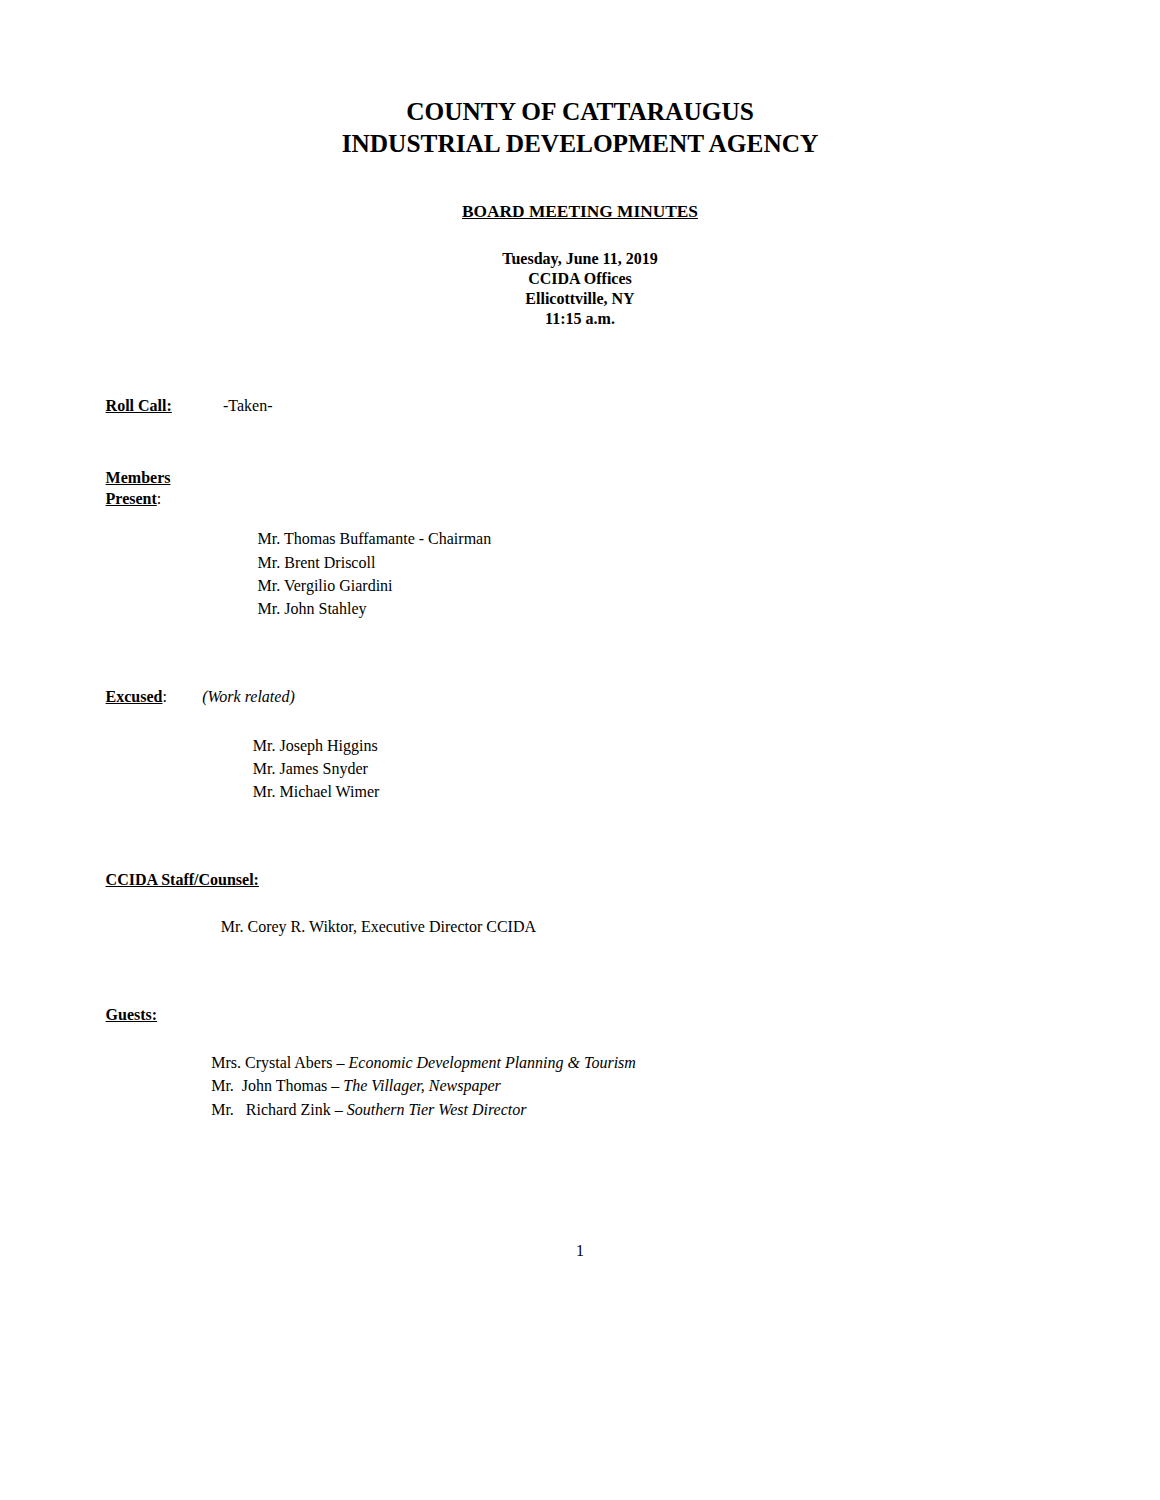COUNTY OF CATTARAUGUS
INDUSTRIAL DEVELOPMENT AGENCY
BOARD MEETING MINUTES
Tuesday, June 11, 2019
CCIDA Offices
Ellicottville, NY
11:15 a.m.
Roll Call:-Taken-
Members
Present:
Mr. Thomas Buffamante - Chairman
Mr. Brent Driscoll
Mr. Vergilio Giardini
Mr. John Stahley
Excused:(Work related)
Mr. Joseph Higgins
Mr. James Snyder
Mr. Michael Wimer
CCIDA Staff/Counsel:
Mr. Corey R. Wiktor, Executive Director CCIDA
Guests:
Mrs. Crystal Abers – Economic Development Planning & Tourism
Mr. John Thomas – The Villager, Newspaper
Mr. Richard Zink – Southern Tier West Director
1